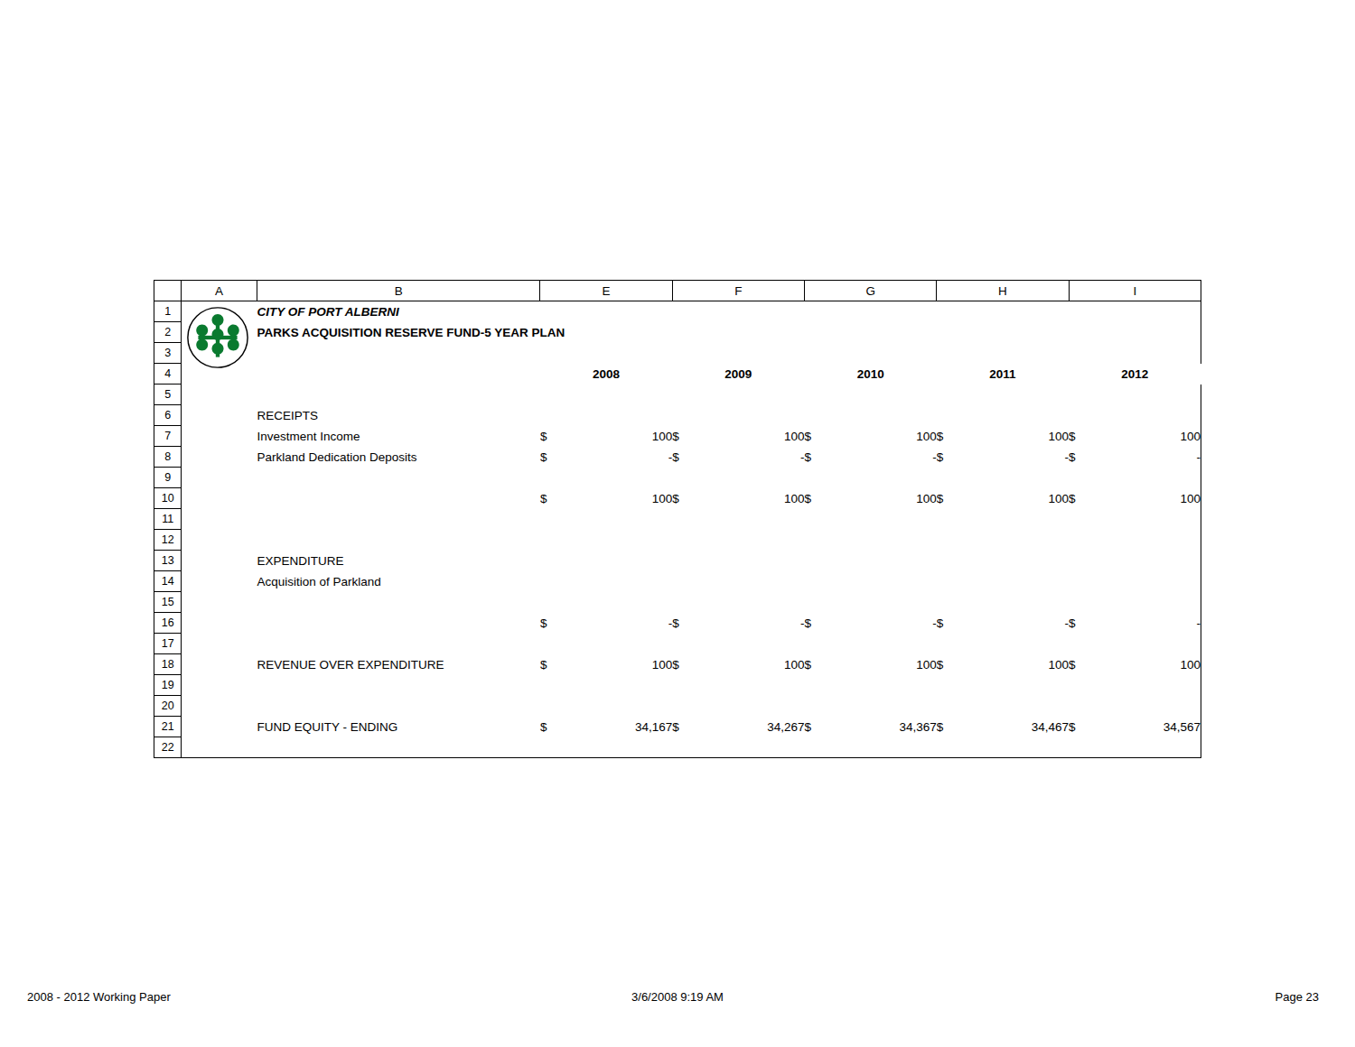| | A | B | E | F | G | H | I |
| 1 | | CITY OF PORT ALBERNI | |
| 2 | PARKS ACQUISITION RESERVE FUND-5 YEAR PLAN | |
| 3 | | |
| 4 | | 2008 | 2009 | 2010 | 2011 | 2012 |
| 5 | | | | | | | |
| 6 | | RECEIPTS | | | | | |
| 7 | | Investment Income | $ | 100 | $ | 100 | $ | 100 | $ | 100 | $ | 100 |
| 8 | | Parkland Dedication Deposits | $ | - | $ | - | $ | - | $ | - | $ | - |
| 9 | | | | | | | |
| 10 | | | $ | 100 | $ | 100 | $ | 100 | $ | 100 | $ | 100 |
| 11 | | | | | | | |
| 12 | | | | | | | |
| 13 | | EXPENDITURE | | | | | |
| 14 | | Acquisition of Parkland | | | | | |
| 15 | | | | | | | |
| 16 | | | $ | - | $ | - | $ | - | $ | - | $ | - |
| 17 | | | | | | | |
| 18 | | REVENUE OVER EXPENDITURE | $ | 100 | $ | 100 | $ | 100 | $ | 100 | $ | 100 |
| 19 | | | | | | | |
| 20 | | | | | | | |
| 21 | | FUND EQUITY - ENDING | $ | 34,167 | $ | 34,267 | $ | 34,367 | $ | 34,467 | $ | 34,567 |
| 22 | | | | | | | |
2008 - 2012 Working Paper 3/6/2008 9:19 AM Page 23